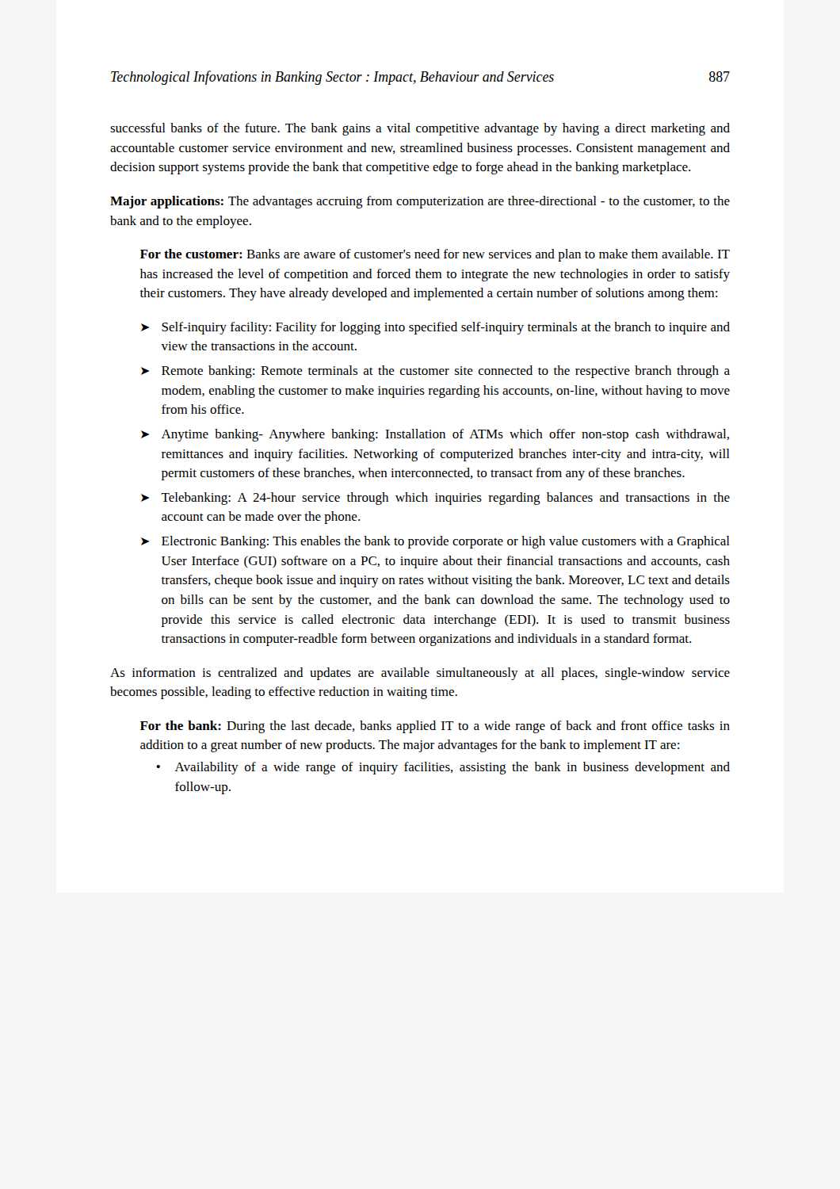Technological Infovations in Banking Sector : Impact, Behaviour and Services 887
successful banks of the future. The bank gains a vital competitive advantage by having a direct marketing and accountable customer service environment and new, streamlined business processes. Consistent management and decision support systems provide the bank that competitive edge to forge ahead in the banking marketplace.
Major applications: The advantages accruing from computerization are three-directional - to the customer, to the bank and to the employee.
For the customer: Banks are aware of customer's need for new services and plan to make them available. IT has increased the level of competition and forced them to integrate the new technologies in order to satisfy their customers. They have already developed and implemented a certain number of solutions among them:
Self-inquiry facility: Facility for logging into specified self-inquiry terminals at the branch to inquire and view the transactions in the account.
Remote banking: Remote terminals at the customer site connected to the respective branch through a modem, enabling the customer to make inquiries regarding his accounts, on-line, without having to move from his office.
Anytime banking- Anywhere banking: Installation of ATMs which offer non-stop cash withdrawal, remittances and inquiry facilities. Networking of computerized branches inter-city and intra-city, will permit customers of these branches, when interconnected, to transact from any of these branches.
Telebanking: A 24-hour service through which inquiries regarding balances and transactions in the account can be made over the phone.
Electronic Banking: This enables the bank to provide corporate or high value customers with a Graphical User Interface (GUI) software on a PC, to inquire about their financial transactions and accounts, cash transfers, cheque book issue and inquiry on rates without visiting the bank. Moreover, LC text and details on bills can be sent by the customer, and the bank can download the same. The technology used to provide this service is called electronic data interchange (EDI). It is used to transmit business transactions in computer-readble form between organizations and individuals in a standard format.
As information is centralized and updates are available simultaneously at all places, single-window service becomes possible, leading to effective reduction in waiting time.
For the bank: During the last decade, banks applied IT to a wide range of back and front office tasks in addition to a great number of new products. The major advantages for the bank to implement IT are:
Availability of a wide range of inquiry facilities, assisting the bank in business development and follow-up.